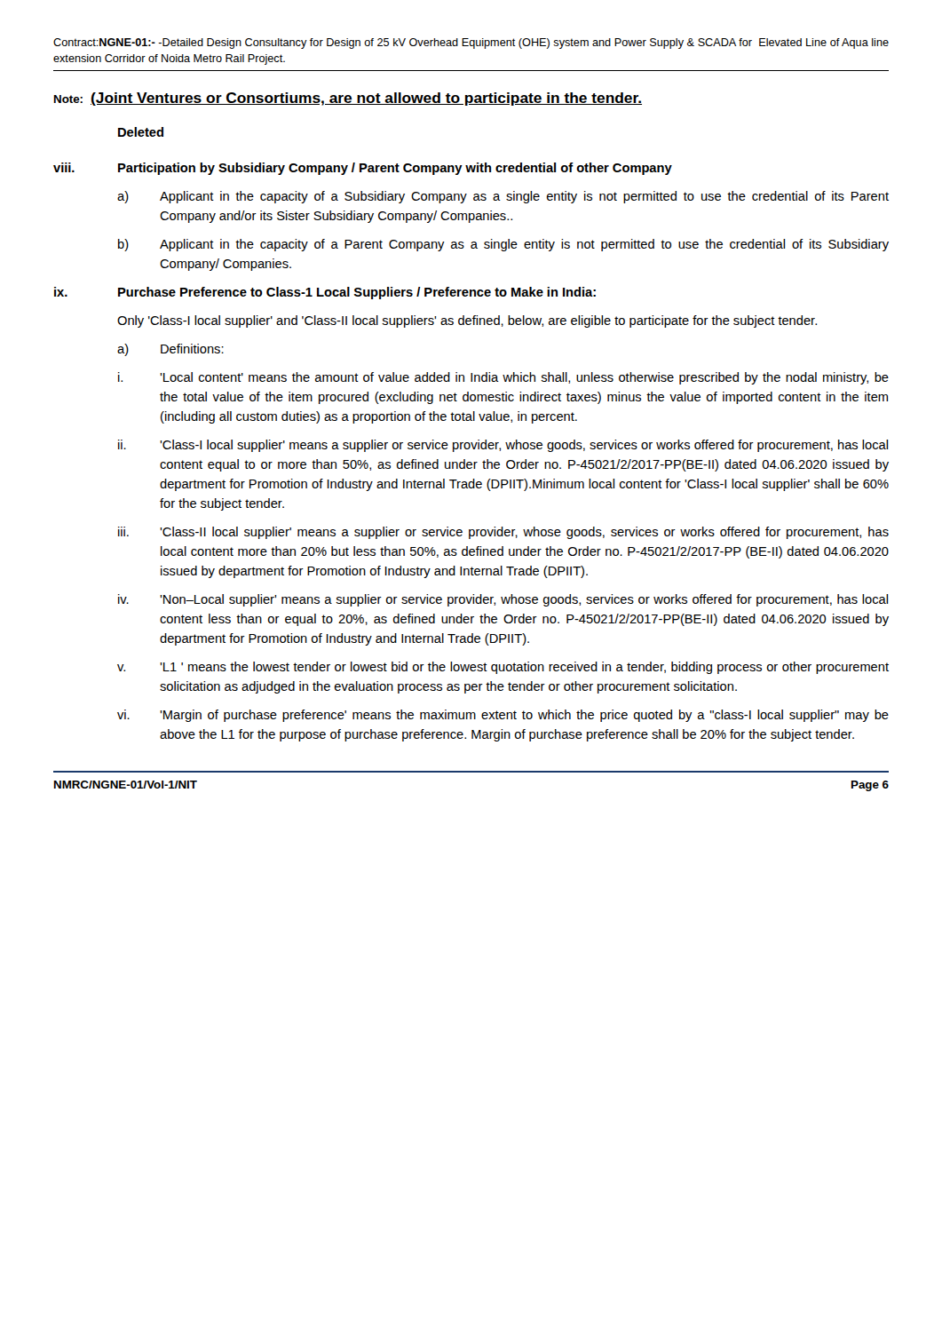Contract:NGNE-01:- -Detailed Design Consultancy for Design of 25 kV Overhead Equipment (OHE) system and Power Supply & SCADA for Elevated Line of Aqua line extension Corridor of Noida Metro Rail Project.
Note:
(Joint Ventures or Consortiums, are not allowed to participate in the tender.
Deleted
viii.
Participation by Subsidiary Company / Parent Company with credential of other Company
a)
Applicant in the capacity of a Subsidiary Company as a single entity is not permitted to use the credential of its Parent Company and/or its Sister Subsidiary Company/ Companies..
b)
Applicant in the capacity of a Parent Company as a single entity is not permitted to use the credential of its Subsidiary Company/ Companies.
ix.
Purchase Preference to Class-1 Local Suppliers / Preference to Make in India:
Only 'Class-I local supplier' and 'Class-II local suppliers' as defined, below, are eligible to participate for the subject tender.
a)
Definitions:
i.
'Local content' means the amount of value added in India which shall, unless otherwise prescribed by the nodal ministry, be the total value of the item procured (excluding net domestic indirect taxes) minus the value of imported content in the item (including all custom duties) as a proportion of the total value, in percent.
ii.
'Class-I local supplier' means a supplier or service provider, whose goods, services or works offered for procurement, has local content equal to or more than 50%, as defined under the Order no. P-45021/2/2017-PP(BE-II) dated 04.06.2020 issued by department for Promotion of Industry and Internal Trade (DPIIT).Minimum local content for 'Class-I local supplier' shall be 60% for the subject tender.
iii.
'Class-II local supplier' means a supplier or service provider, whose goods, services or works offered for procurement, has local content more than 20% but less than 50%, as defined under the Order no. P-45021/2/2017-PP (BE-II) dated 04.06.2020 issued by department for Promotion of Industry and Internal Trade (DPIIT).
iv.
'Non–Local supplier' means a supplier or service provider, whose goods, services or works offered for procurement, has local content less than or equal to 20%, as defined under the Order no. P-45021/2/2017-PP(BE-II) dated 04.06.2020 issued by department for Promotion of Industry and Internal Trade (DPIIT).
v.
'L1 ' means the lowest tender or lowest bid or the lowest quotation received in a tender, bidding process or other procurement solicitation as adjudged in the evaluation process as per the tender or other procurement solicitation.
vi.
'Margin of purchase preference' means the maximum extent to which the price quoted by a "class-I local supplier" may be above the L1 for the purpose of purchase preference. Margin of purchase preference shall be 20% for the subject tender.
NMRC/NGNE-01/Vol-1/NIT Page 6